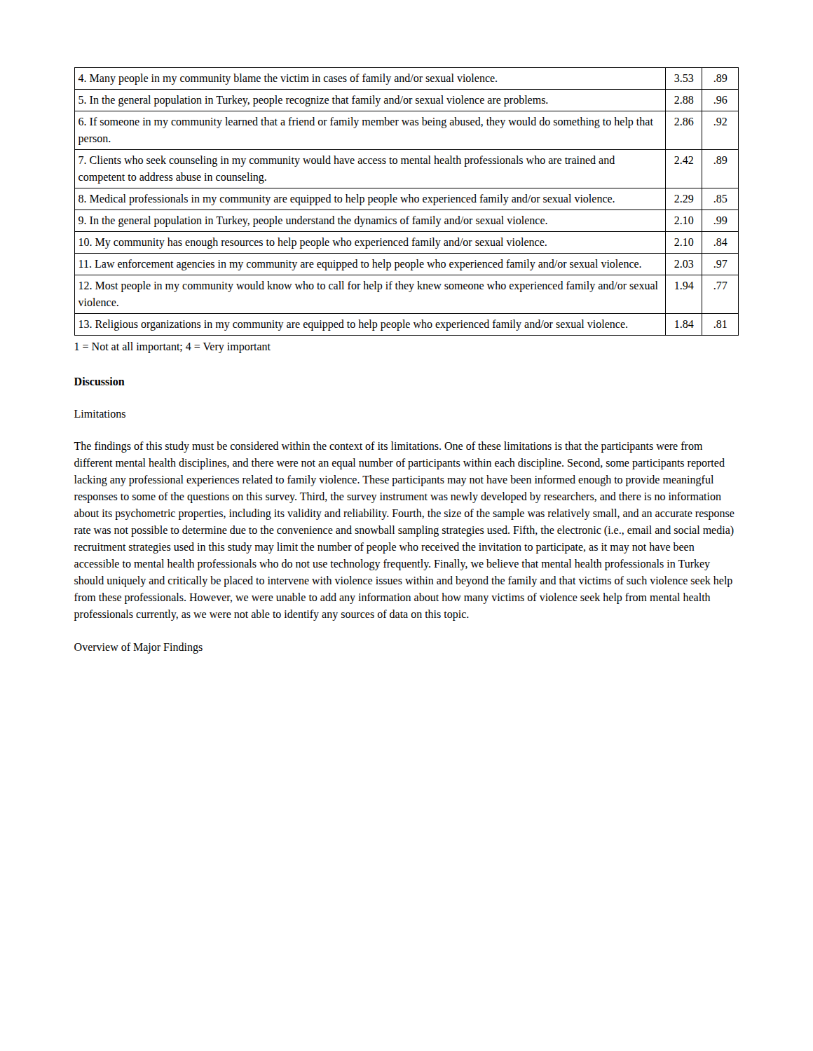| 4. Many people in my community blame the victim in cases of family and/or sexual violence. | 3.53 | .89 |
| 5. In the general population in Turkey, people recognize that family and/or sexual violence are problems. | 2.88 | .96 |
| 6. If someone in my community learned that a friend or family member was being abused, they would do something to help that person. | 2.86 | .92 |
| 7. Clients who seek counseling in my community would have access to mental health professionals who are trained and competent to address abuse in counseling. | 2.42 | .89 |
| 8. Medical professionals in my community are equipped to help people who experienced family and/or sexual violence. | 2.29 | .85 |
| 9. In the general population in Turkey, people understand the dynamics of family and/or sexual violence. | 2.10 | .99 |
| 10. My community has enough resources to help people who experienced family and/or sexual violence. | 2.10 | .84 |
| 11. Law enforcement agencies in my community are equipped to help people who experienced family and/or sexual violence. | 2.03 | .97 |
| 12. Most people in my community would know who to call for help if they knew someone who experienced family and/or sexual violence. | 1.94 | .77 |
| 13. Religious organizations in my community are equipped to help people who experienced family and/or sexual violence. | 1.84 | .81 |
1 = Not at all important; 4 = Very important
Discussion
Limitations
The findings of this study must be considered within the context of its limitations. One of these limitations is that the participants were from different mental health disciplines, and there were not an equal number of participants within each discipline. Second, some participants reported lacking any professional experiences related to family violence. These participants may not have been informed enough to provide meaningful responses to some of the questions on this survey. Third, the survey instrument was newly developed by researchers, and there is no information about its psychometric properties, including its validity and reliability. Fourth, the size of the sample was relatively small, and an accurate response rate was not possible to determine due to the convenience and snowball sampling strategies used. Fifth, the electronic (i.e., email and social media) recruitment strategies used in this study may limit the number of people who received the invitation to participate, as it may not have been accessible to mental health professionals who do not use technology frequently. Finally, we believe that mental health professionals in Turkey should uniquely and critically be placed to intervene with violence issues within and beyond the family and that victims of such violence seek help from these professionals. However, we were unable to add any information about how many victims of violence seek help from mental health professionals currently, as we were not able to identify any sources of data on this topic.
Overview of Major Findings